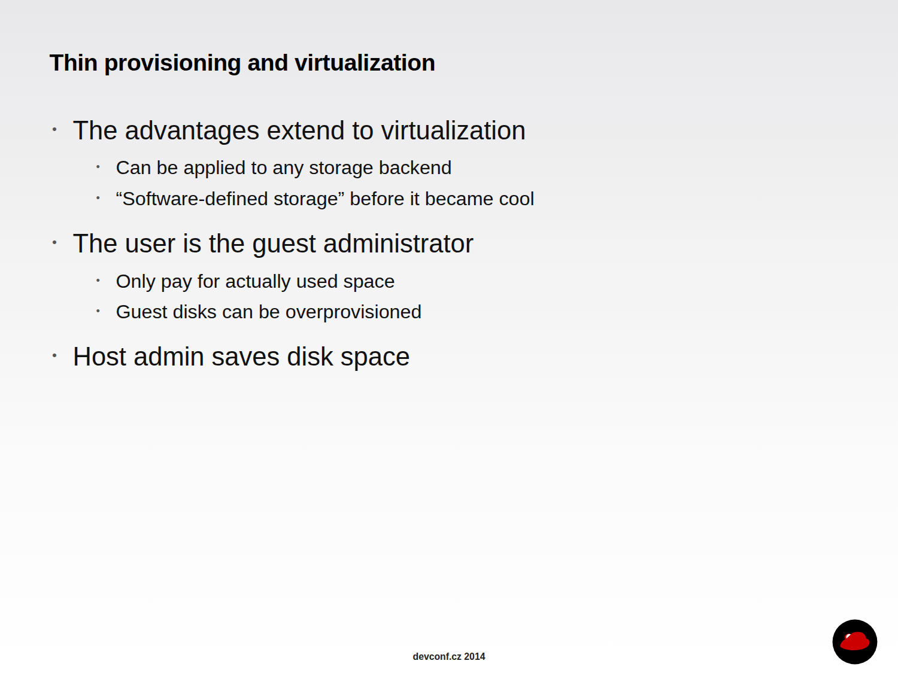Thin provisioning and virtualization
The advantages extend to virtualization
Can be applied to any storage backend
“Software-defined storage” before it became cool
The user is the guest administrator
Only pay for actually used space
Guest disks can be overprovisioned
Host admin saves disk space
devconf.cz 2014